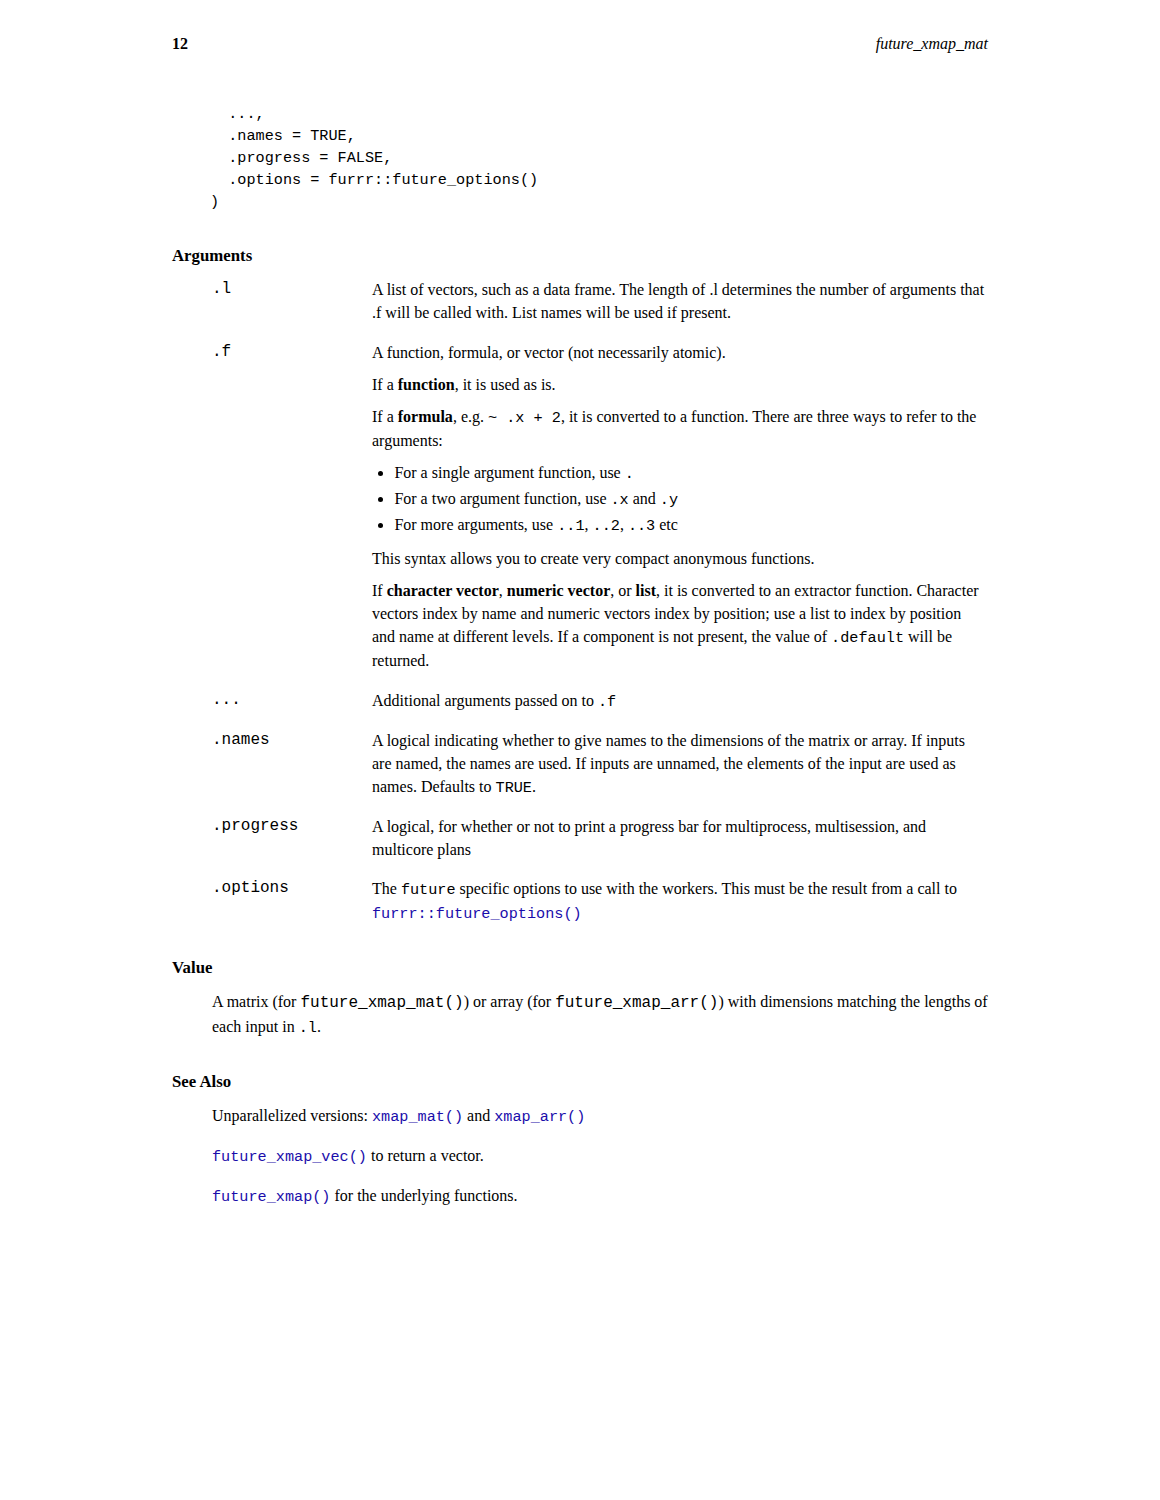12 future_xmap_mat
  ...,
  .names = TRUE,
  .progress = FALSE,
  .options = furrr::future_options()
)
Arguments
.l
A list of vectors, such as a data frame. The length of .l determines the number of arguments that .f will be called with. List names will be used if present.
.f
A function, formula, or vector (not necessarily atomic).
If a function, it is used as is.
If a formula, e.g. ~ .x + 2, it is converted to a function. There are three ways to refer to the arguments:
For a single argument function, use .
For a two argument function, use .x and .y
For more arguments, use ..1, ..2, ..3 etc
This syntax allows you to create very compact anonymous functions.
If character vector, numeric vector, or list, it is converted to an extractor function. Character vectors index by name and numeric vectors index by position; use a list to index by position and name at different levels. If a component is not present, the value of .default will be returned.
...
Additional arguments passed on to .f
.names
A logical indicating whether to give names to the dimensions of the matrix or array. If inputs are named, the names are used. If inputs are unnamed, the elements of the input are used as names. Defaults to TRUE.
.progress
A logical, for whether or not to print a progress bar for multiprocess, multisession, and multicore plans
.options
The future specific options to use with the workers. This must be the result from a call to furrr::future_options()
Value
A matrix (for future_xmap_mat()) or array (for future_xmap_arr()) with dimensions matching the lengths of each input in .l.
See Also
Unparallelized versions: xmap_mat() and xmap_arr()
future_xmap_vec() to return a vector.
future_xmap() for the underlying functions.